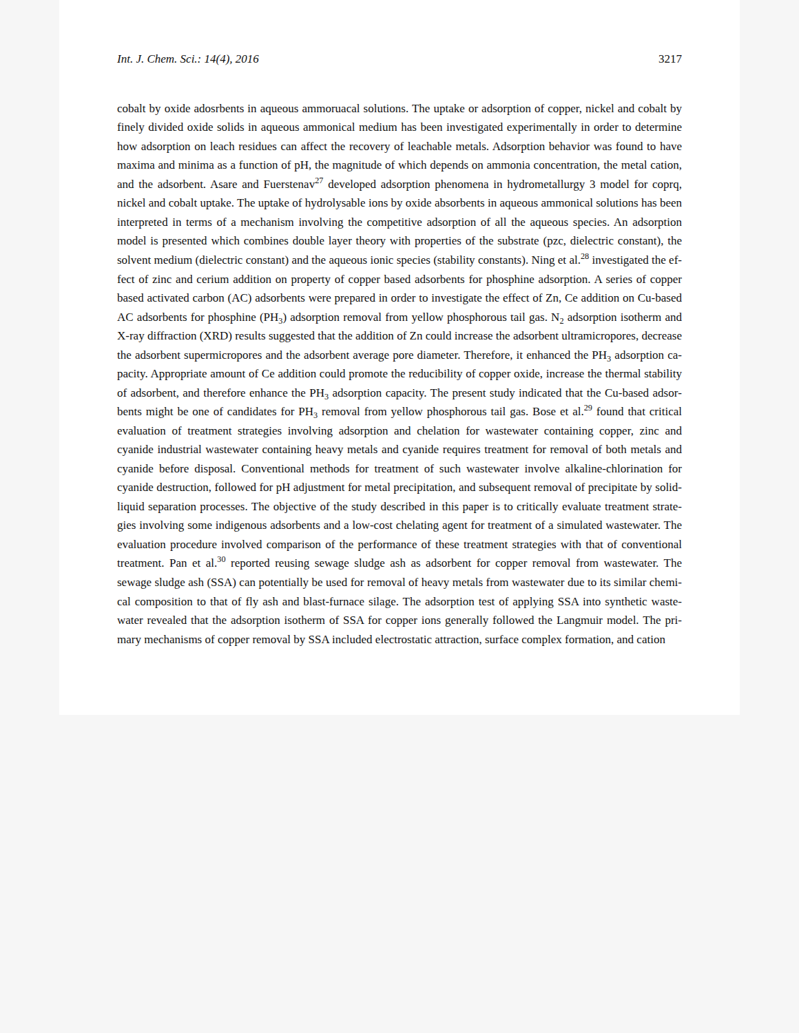Int. J. Chem. Sci.: 14(4), 2016 3217
cobalt by oxide adosrbents in aqueous ammoruacal solutions. The uptake or adsorption of copper, nickel and cobalt by finely divided oxide solids in aqueous ammonical medium has been investigated experimentally in order to determine how adsorption on leach residues can affect the recovery of leachable metals. Adsorption behavior was found to have maxima and minima as a function of pH, the magnitude of which depends on ammonia concentration, the metal cation, and the adsorbent. Asare and Fuerstenav27 developed adsorption phenomena in hydrometallurgy 3 model for coprq, nickel and cobalt uptake. The uptake of hydrolysable ions by oxide absorbents in aqueous ammonical solutions has been interpreted in terms of a mechanism involving the competitive adsorption of all the aqueous species. An adsorption model is presented which combines double layer theory with properties of the substrate (pzc, dielectric constant), the solvent medium (dielectric constant) and the aqueous ionic species (stability constants). Ning et al.28 investigated the effect of zinc and cerium addition on property of copper based adsorbents for phosphine adsorption. A series of copper based activated carbon (AC) adsorbents were prepared in order to investigate the effect of Zn, Ce addition on Cu-based AC adsorbents for phosphine (PH3) adsorption removal from yellow phosphorous tail gas. N2 adsorption isotherm and X-ray diffraction (XRD) results suggested that the addition of Zn could increase the adsorbent ultramicropores, decrease the adsorbent supermicropores and the adsorbent average pore diameter. Therefore, it enhanced the PH3 adsorption capacity. Appropriate amount of Ce addition could promote the reducibility of copper oxide, increase the thermal stability of adsorbent, and therefore enhance the PH3 adsorption capacity. The present study indicated that the Cu-based adsorbents might be one of candidates for PH3 removal from yellow phosphorous tail gas. Bose et al.29 found that critical evaluation of treatment strategies involving adsorption and chelation for wastewater containing copper, zinc and cyanide industrial wastewater containing heavy metals and cyanide requires treatment for removal of both metals and cyanide before disposal. Conventional methods for treatment of such wastewater involve alkaline-chlorination for cyanide destruction, followed for pH adjustment for metal precipitation, and subsequent removal of precipitate by solid-liquid separation processes. The objective of the study described in this paper is to critically evaluate treatment strategies involving some indigenous adsorbents and a low-cost chelating agent for treatment of a simulated wastewater. The evaluation procedure involved comparison of the performance of these treatment strategies with that of conventional treatment. Pan et al.30 reported reusing sewage sludge ash as adsorbent for copper removal from wastewater. The sewage sludge ash (SSA) can potentially be used for removal of heavy metals from wastewater due to its similar chemical composition to that of fly ash and blast-furnace silage. The adsorption test of applying SSA into synthetic wastewater revealed that the adsorption isotherm of SSA for copper ions generally followed the Langmuir model. The primary mechanisms of copper removal by SSA included electrostatic attraction, surface complex formation, and cation